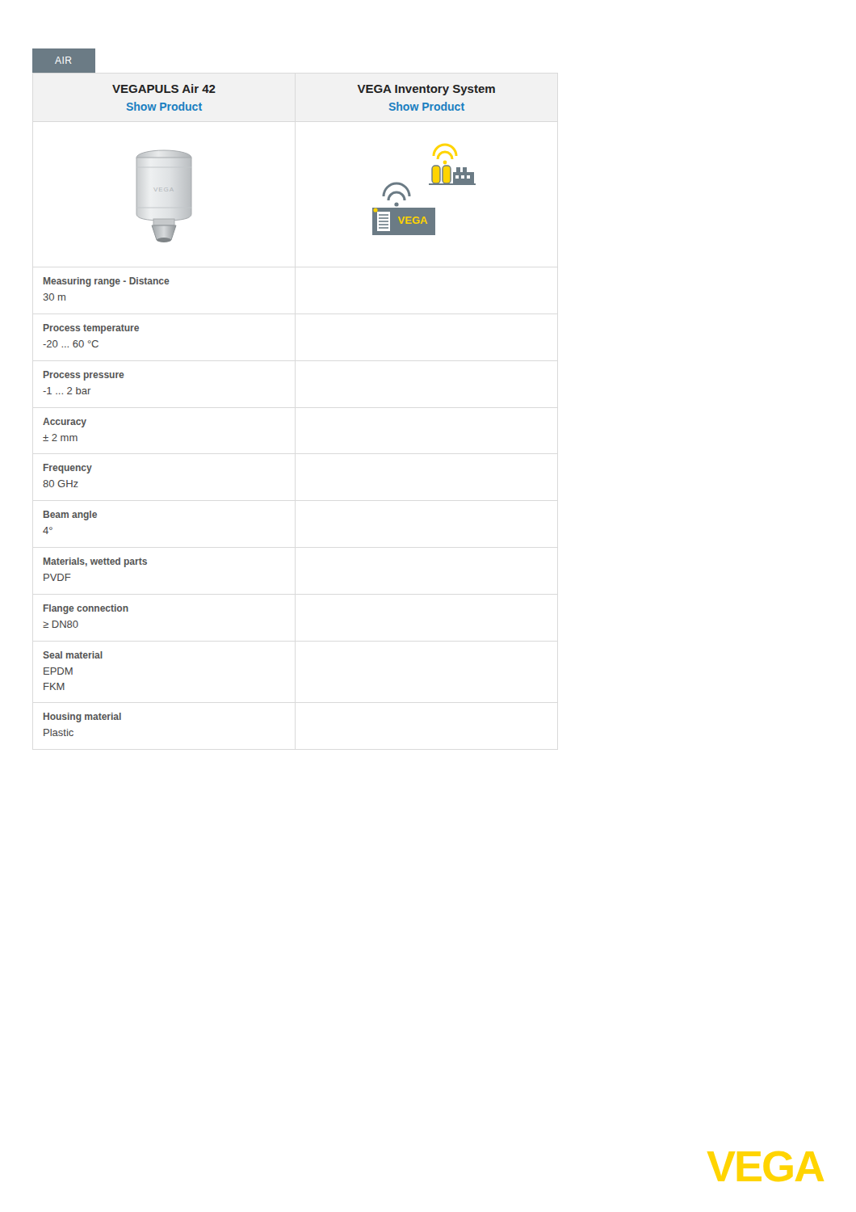AIR
| VEGAPULS Air 42 Show Product | VEGA Inventory System Show Product |
| VEGA | VEGA |
| Measuring range - Distance 30 m | |
| Process temperature -20 ... 60 °C | |
| Process pressure -1 ... 2 bar | |
| Accuracy ± 2 mm | |
| Frequency 80 GHz | |
| Beam angle 4° | |
| Materials, wetted parts PVDF | |
| Flange connection ≥ DN80 | |
| Seal material EPDM FKM | |
| Housing material Plastic | |
VEGA